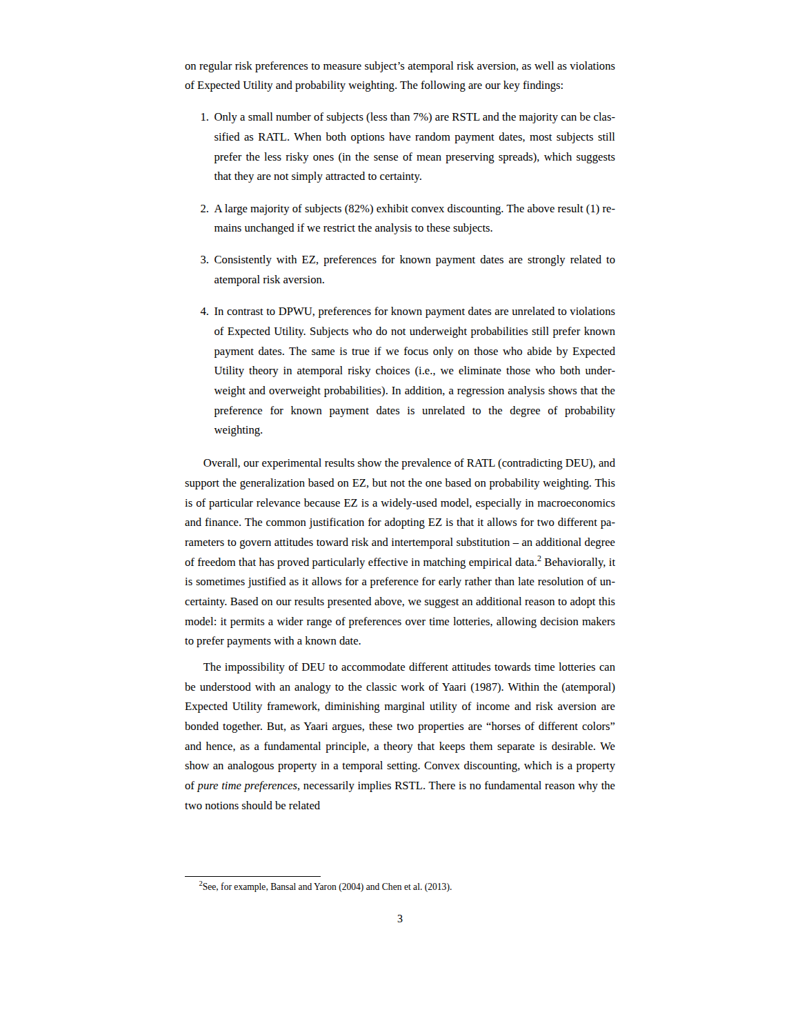on regular risk preferences to measure subject’s atemporal risk aversion, as well as violations of Expected Utility and probability weighting. The following are our key findings:
Only a small number of subjects (less than 7%) are RSTL and the majority can be classified as RATL. When both options have random payment dates, most subjects still prefer the less risky ones (in the sense of mean preserving spreads), which suggests that they are not simply attracted to certainty.
A large majority of subjects (82%) exhibit convex discounting. The above result (1) remains unchanged if we restrict the analysis to these subjects.
Consistently with EZ, preferences for known payment dates are strongly related to atemporal risk aversion.
In contrast to DPWU, preferences for known payment dates are unrelated to violations of Expected Utility. Subjects who do not underweight probabilities still prefer known payment dates. The same is true if we focus only on those who abide by Expected Utility theory in atemporal risky choices (i.e., we eliminate those who both underweight and overweight probabilities). In addition, a regression analysis shows that the preference for known payment dates is unrelated to the degree of probability weighting.
Overall, our experimental results show the prevalence of RATL (contradicting DEU), and support the generalization based on EZ, but not the one based on probability weighting. This is of particular relevance because EZ is a widely-used model, especially in macroeconomics and finance. The common justification for adopting EZ is that it allows for two different parameters to govern attitudes toward risk and intertemporal substitution – an additional degree of freedom that has proved particularly effective in matching empirical data.2 Behaviorally, it is sometimes justified as it allows for a preference for early rather than late resolution of uncertainty. Based on our results presented above, we suggest an additional reason to adopt this model: it permits a wider range of preferences over time lotteries, allowing decision makers to prefer payments with a known date.
The impossibility of DEU to accommodate different attitudes towards time lotteries can be understood with an analogy to the classic work of Yaari (1987). Within the (atemporal) Expected Utility framework, diminishing marginal utility of income and risk aversion are bonded together. But, as Yaari argues, these two properties are “horses of different colors” and hence, as a fundamental principle, a theory that keeps them separate is desirable. We show an analogous property in a temporal setting. Convex discounting, which is a property of pure time preferences, necessarily implies RSTL. There is no fundamental reason why the two notions should be related
2See, for example, Bansal and Yaron (2004) and Chen et al. (2013).
3